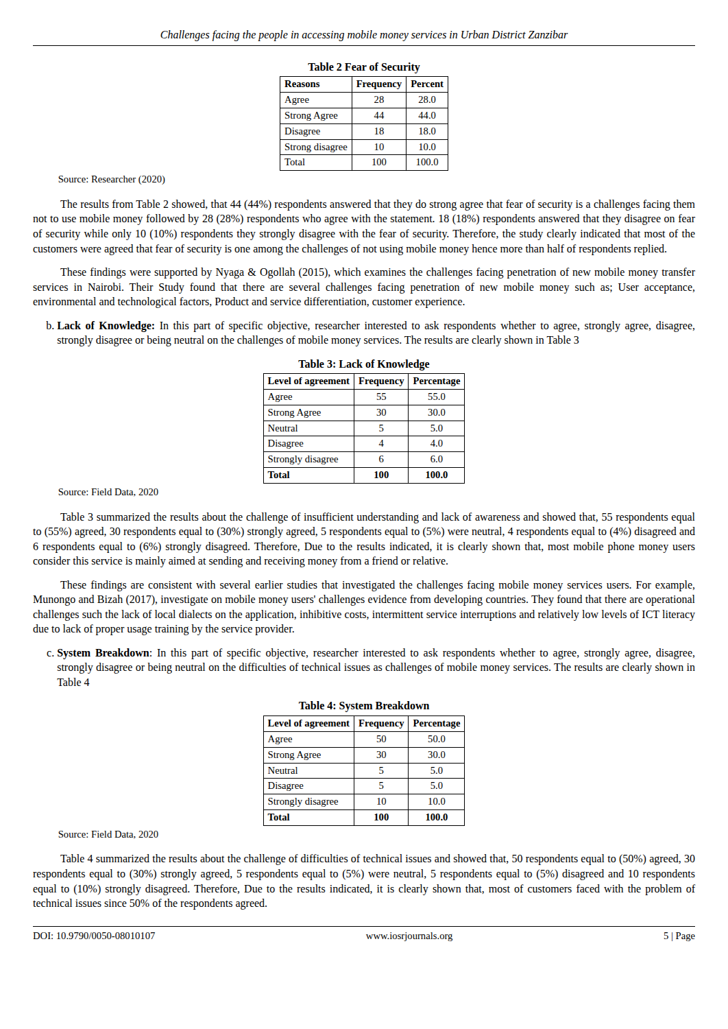Challenges facing the people in accessing mobile money services in Urban District Zanzibar
Table 2 Fear of Security
| Reasons | Frequency | Percent |
| --- | --- | --- |
| Agree | 28 | 28.0 |
| Strong Agree | 44 | 44.0 |
| Disagree | 18 | 18.0 |
| Strong disagree | 10 | 10.0 |
| Total | 100 | 100.0 |
Source: Researcher (2020)
The results from Table 2 showed, that 44 (44%) respondents answered that they do strong agree that fear of security is a challenges facing them not to use mobile money followed by 28 (28%) respondents who agree with the statement. 18 (18%) respondents answered that they disagree on fear of security while only 10 (10%) respondents they strongly disagree with the fear of security. Therefore, the study clearly indicated that most of the customers were agreed that fear of security is one among the challenges of not using mobile money hence more than half of respondents replied.
These findings were supported by Nyaga & Ogollah (2015), which examines the challenges facing penetration of new mobile money transfer services in Nairobi. Their Study found that there are several challenges facing penetration of new mobile money such as; User acceptance, environmental and technological factors, Product and service differentiation, customer experience.
Lack of Knowledge: In this part of specific objective, researcher interested to ask respondents whether to agree, strongly agree, disagree, strongly disagree or being neutral on the challenges of mobile money services. The results are clearly shown in Table 3
Table 3: Lack of Knowledge
| Level of agreement | Frequency | Percentage |
| --- | --- | --- |
| Agree | 55 | 55.0 |
| Strong Agree | 30 | 30.0 |
| Neutral | 5 | 5.0 |
| Disagree | 4 | 4.0 |
| Strongly disagree | 6 | 6.0 |
| Total | 100 | 100.0 |
Source: Field Data, 2020
Table 3 summarized the results about the challenge of insufficient understanding and lack of awareness and showed that, 55 respondents equal to (55%) agreed, 30 respondents equal to (30%) strongly agreed, 5 respondents equal to (5%) were neutral, 4 respondents equal to (4%) disagreed and 6 respondents equal to (6%) strongly disagreed. Therefore, Due to the results indicated, it is clearly shown that, most mobile phone money users consider this service is mainly aimed at sending and receiving money from a friend or relative.
These findings are consistent with several earlier studies that investigated the challenges facing mobile money services users. For example, Munongo and Bizah (2017), investigate on mobile money users' challenges evidence from developing countries. They found that there are operational challenges such the lack of local dialects on the application, inhibitive costs, intermittent service interruptions and relatively low levels of ICT literacy due to lack of proper usage training by the service provider.
System Breakdown: In this part of specific objective, researcher interested to ask respondents whether to agree, strongly agree, disagree, strongly disagree or being neutral on the difficulties of technical issues as challenges of mobile money services. The results are clearly shown in Table 4
Table 4: System Breakdown
| Level of agreement | Frequency | Percentage |
| --- | --- | --- |
| Agree | 50 | 50.0 |
| Strong Agree | 30 | 30.0 |
| Neutral | 5 | 5.0 |
| Disagree | 5 | 5.0 |
| Strongly disagree | 10 | 10.0 |
| Total | 100 | 100.0 |
Source: Field Data, 2020
Table 4 summarized the results about the challenge of difficulties of technical issues and showed that, 50 respondents equal to (50%) agreed, 30 respondents equal to (30%) strongly agreed, 5 respondents equal to (5%) were neutral, 5 respondents equal to (5%) disagreed and 10 respondents equal to (10%) strongly disagreed. Therefore, Due to the results indicated, it is clearly shown that, most of customers faced with the problem of technical issues since 50% of the respondents agreed.
DOI: 10.9790/0050-08010107
www.iosrjournals.org
5 | Page